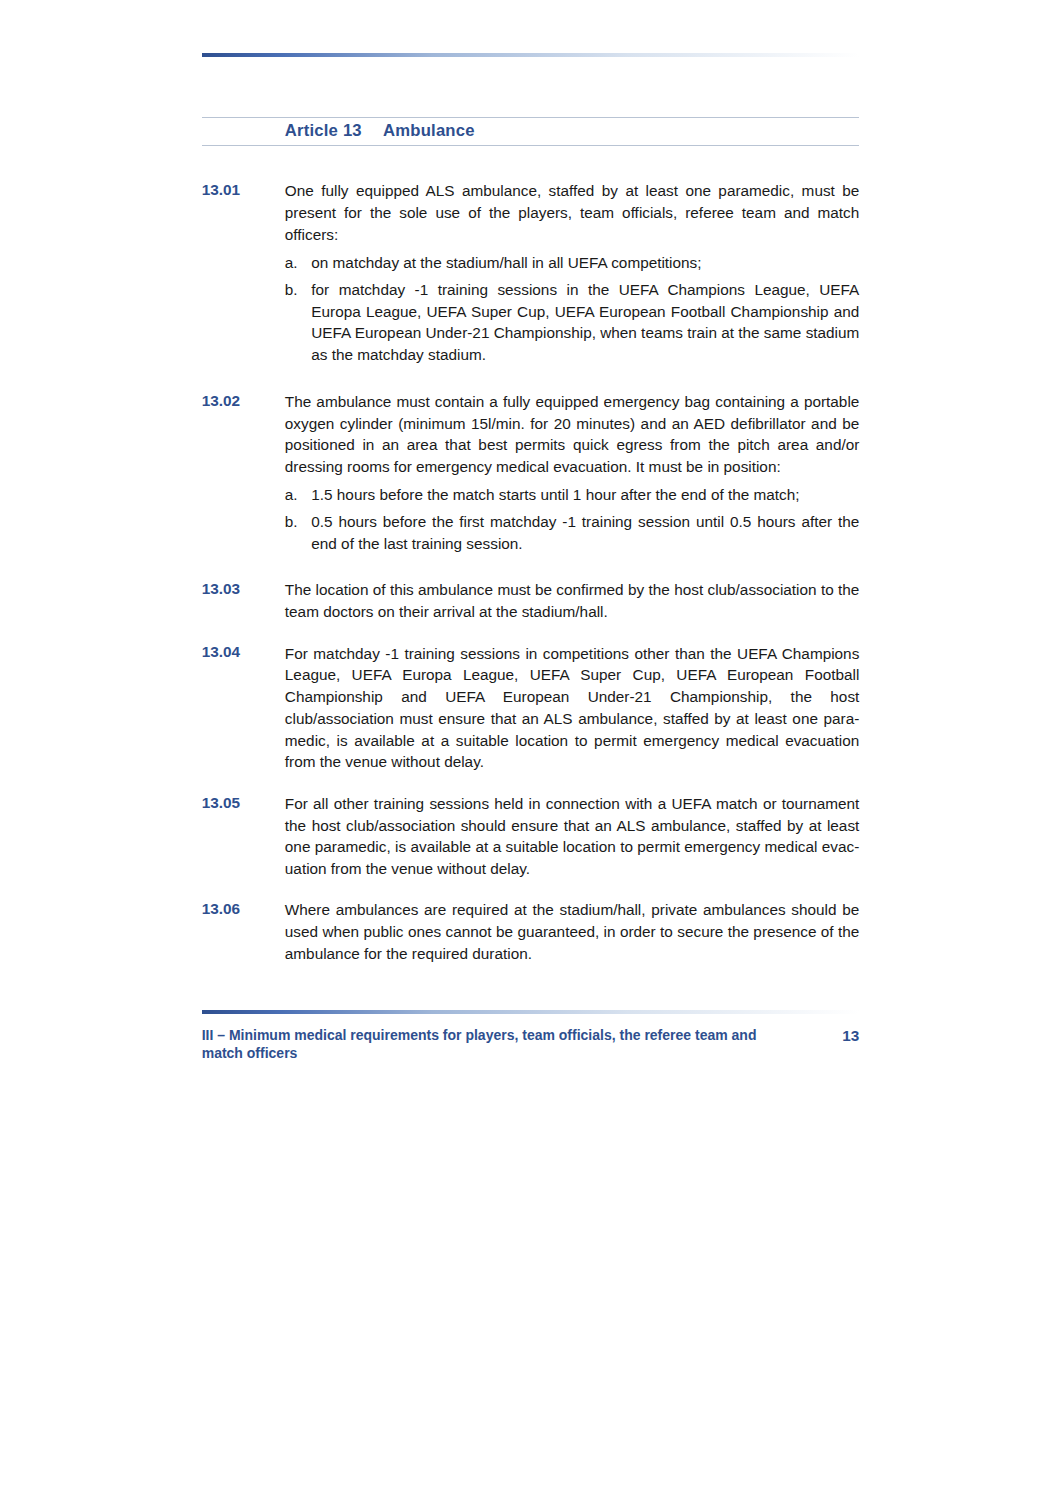Article 13 Ambulance
13.01
One fully equipped ALS ambulance, staffed by at least one paramedic, must be present for the sole use of the players, team officials, referee team and match officers:
a. on matchday at the stadium/hall in all UEFA competitions;
b. for matchday -1 training sessions in the UEFA Champions League, UEFA Europa League, UEFA Super Cup, UEFA European Football Championship and UEFA European Under-21 Championship, when teams train at the same stadium as the matchday stadium.
13.02
The ambulance must contain a fully equipped emergency bag containing a portable oxygen cylinder (minimum 15l/min. for 20 minutes) and an AED defibrillator and be positioned in an area that best permits quick egress from the pitch area and/or dressing rooms for emergency medical evacuation. It must be in position:
a. 1.5 hours before the match starts until 1 hour after the end of the match;
b. 0.5 hours before the first matchday -1 training session until 0.5 hours after the end of the last training session.
13.03
The location of this ambulance must be confirmed by the host club/association to the team doctors on their arrival at the stadium/hall.
13.04
For matchday -1 training sessions in competitions other than the UEFA Champions League, UEFA Europa League, UEFA Super Cup, UEFA European Football Championship and UEFA European Under-21 Championship, the host club/association must ensure that an ALS ambulance, staffed by at least one paramedic, is available at a suitable location to permit emergency medical evacuation from the venue without delay.
13.05
For all other training sessions held in connection with a UEFA match or tournament the host club/association should ensure that an ALS ambulance, staffed by at least one paramedic, is available at a suitable location to permit emergency medical evacuation from the venue without delay.
13.06
Where ambulances are required at the stadium/hall, private ambulances should be used when public ones cannot be guaranteed, in order to secure the presence of the ambulance for the required duration.
III – Minimum medical requirements for players, team officials, the referee team and match officers
13